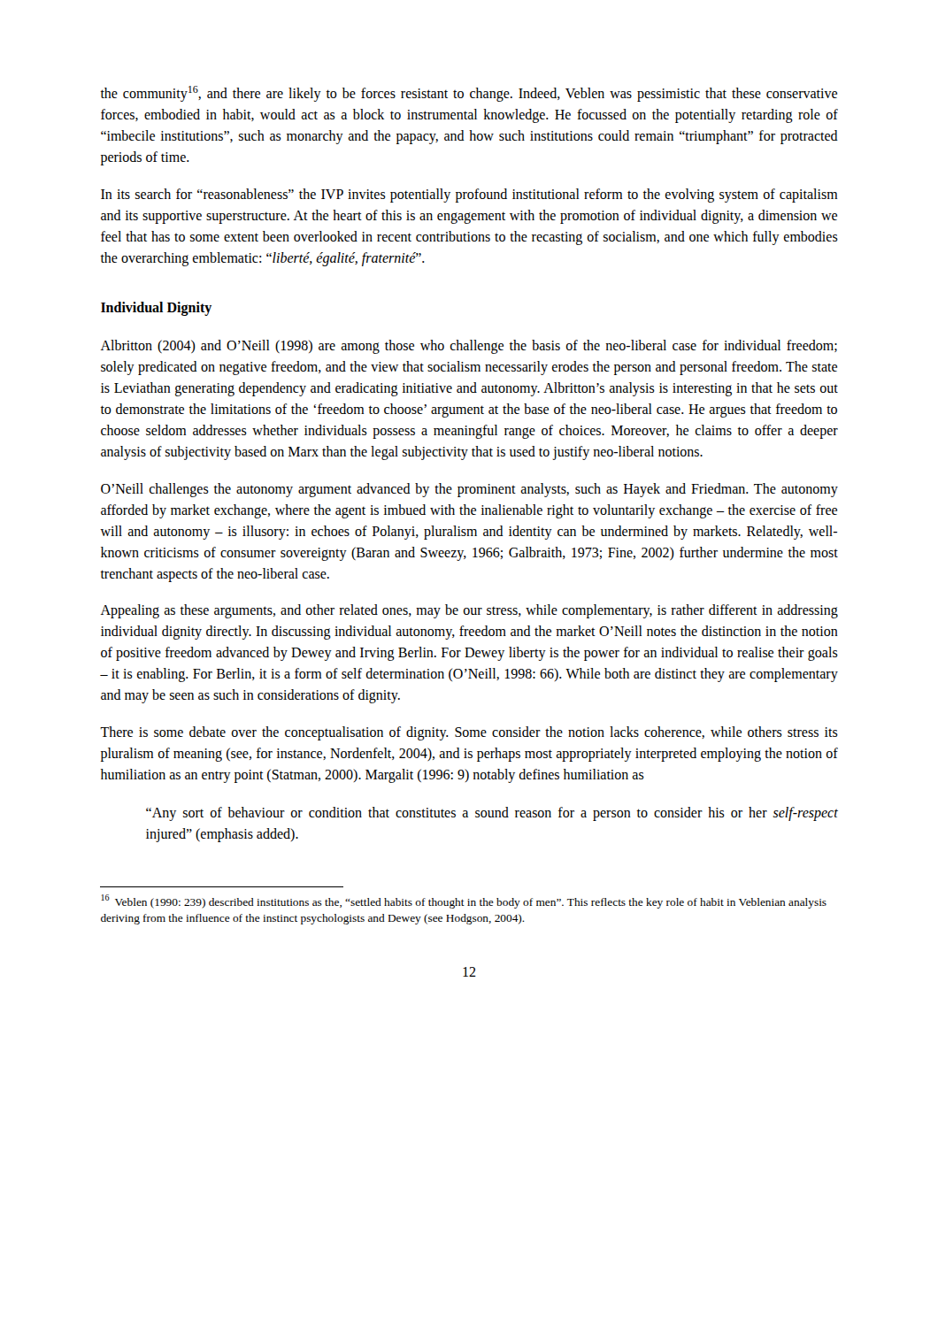the community16, and there are likely to be forces resistant to change. Indeed, Veblen was pessimistic that these conservative forces, embodied in habit, would act as a block to instrumental knowledge. He focussed on the potentially retarding role of “imbecile institutions”, such as monarchy and the papacy, and how such institutions could remain “triumphant” for protracted periods of time.
In its search for “reasonableness” the IVP invites potentially profound institutional reform to the evolving system of capitalism and its supportive superstructure. At the heart of this is an engagement with the promotion of individual dignity, a dimension we feel that has to some extent been overlooked in recent contributions to the recasting of socialism, and one which fully embodies the overarching emblematic: “liberté, égalité, fraternité”.
Individual Dignity
Albritton (2004) and O’Neill (1998) are among those who challenge the basis of the neo-liberal case for individual freedom; solely predicated on negative freedom, and the view that socialism necessarily erodes the person and personal freedom. The state is Leviathan generating dependency and eradicating initiative and autonomy. Albritton’s analysis is interesting in that he sets out to demonstrate the limitations of the ‘freedom to choose’ argument at the base of the neo-liberal case. He argues that freedom to choose seldom addresses whether individuals possess a meaningful range of choices. Moreover, he claims to offer a deeper analysis of subjectivity based on Marx than the legal subjectivity that is used to justify neo-liberal notions.
O’Neill challenges the autonomy argument advanced by the prominent analysts, such as Hayek and Friedman. The autonomy afforded by market exchange, where the agent is imbued with the inalienable right to voluntarily exchange – the exercise of free will and autonomy – is illusory: in echoes of Polanyi, pluralism and identity can be undermined by markets. Relatedly, well-known criticisms of consumer sovereignty (Baran and Sweezy, 1966; Galbraith, 1973; Fine, 2002) further undermine the most trenchant aspects of the neo-liberal case.
Appealing as these arguments, and other related ones, may be our stress, while complementary, is rather different in addressing individual dignity directly. In discussing individual autonomy, freedom and the market O’Neill notes the distinction in the notion of positive freedom advanced by Dewey and Irving Berlin. For Dewey liberty is the power for an individual to realise their goals – it is enabling. For Berlin, it is a form of self determination (O’Neill, 1998: 66). While both are distinct they are complementary and may be seen as such in considerations of dignity.
There is some debate over the conceptualisation of dignity. Some consider the notion lacks coherence, while others stress its pluralism of meaning (see, for instance, Nordenfelt, 2004), and is perhaps most appropriately interpreted employing the notion of humiliation as an entry point (Statman, 2000). Margalit (1996: 9) notably defines humiliation as
“Any sort of behaviour or condition that constitutes a sound reason for a person to consider his or her self-respect injured” (emphasis added).
16 Veblen (1990: 239) described institutions as the, “settled habits of thought in the body of men”. This reflects the key role of habit in Veblenian analysis deriving from the influence of the instinct psychologists and Dewey (see Hodgson, 2004).
12